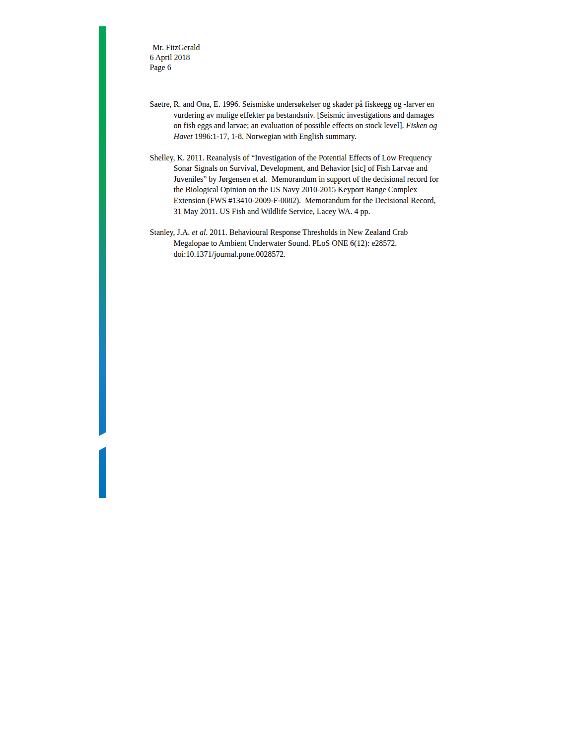Mr. FitzGerald
6 April 2018
Page 6
Saetre, R. and Ona, E. 1996. Seismiske undersøkelser og skader på fiskeegg og -larver en vurdering av mulige effekter pa bestandsniv. [Seismic investigations and damages on fish eggs and larvae; an evaluation of possible effects on stock level]. Fisken og Havet 1996:1-17, 1-8. Norwegian with English summary.
Shelley, K. 2011. Reanalysis of “Investigation of the Potential Effects of Low Frequency Sonar Signals on Survival, Development, and Behavior [sic] of Fish Larvae and Juveniles” by Jørgensen et al. Memorandum in support of the decisional record for the Biological Opinion on the US Navy 2010-2015 Keyport Range Complex Extension (FWS #13410-2009-F-0082). Memorandum for the Decisional Record, 31 May 2011. US Fish and Wildlife Service, Lacey WA. 4 pp.
Stanley, J.A. et al. 2011. Behavioural Response Thresholds in New Zealand Crab Megalopae to Ambient Underwater Sound. PLoS ONE 6(12): e28572. doi:10.1371/journal.pone.0028572.